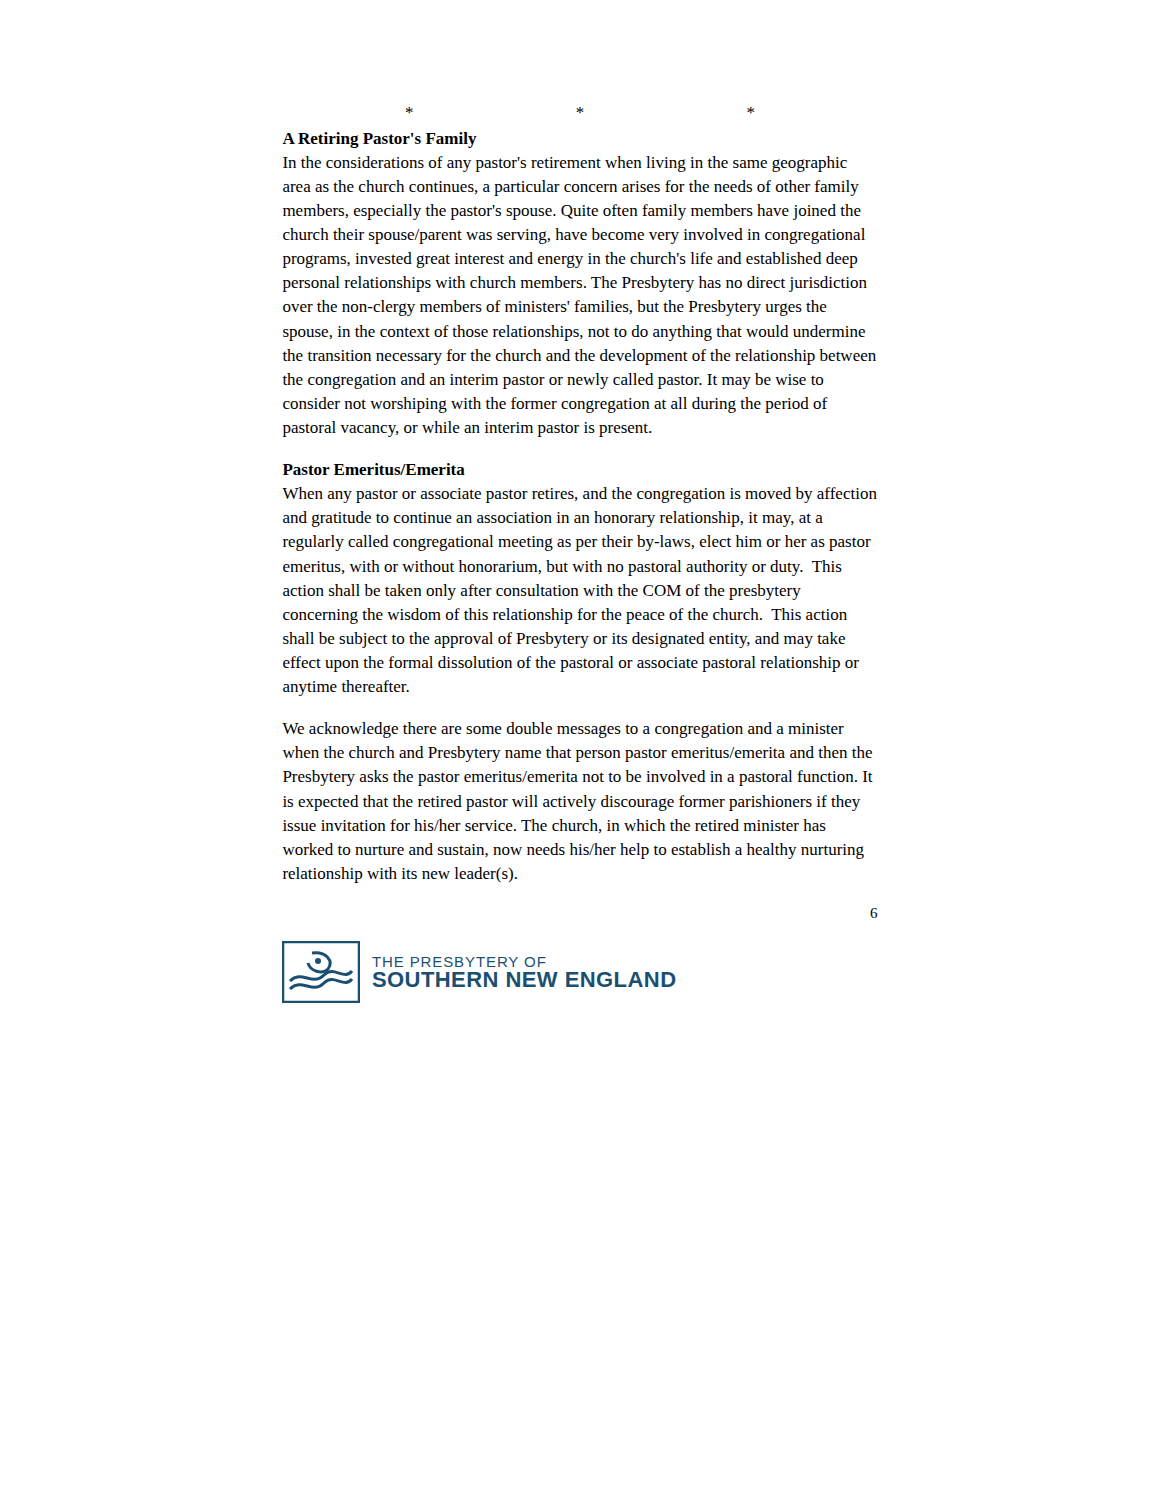* * *
A Retiring Pastor's Family
In the considerations of any pastor's retirement when living in the same geographic area as the church continues, a particular concern arises for the needs of other family members, especially the pastor's spouse. Quite often family members have joined the church their spouse/parent was serving, have become very involved in congregational programs, invested great interest and energy in the church's life and established deep personal relationships with church members. The Presbytery has no direct jurisdiction over the non-clergy members of ministers' families, but the Presbytery urges the spouse, in the context of those relationships, not to do anything that would undermine the transition necessary for the church and the development of the relationship between the congregation and an interim pastor or newly called pastor. It may be wise to consider not worshiping with the former congregation at all during the period of pastoral vacancy, or while an interim pastor is present.
Pastor Emeritus/Emerita
When any pastor or associate pastor retires, and the congregation is moved by affection and gratitude to continue an association in an honorary relationship, it may, at a regularly called congregational meeting as per their by-laws, elect him or her as pastor emeritus, with or without honorarium, but with no pastoral authority or duty. This action shall be taken only after consultation with the COM of the presbytery concerning the wisdom of this relationship for the peace of the church. This action shall be subject to the approval of Presbytery or its designated entity, and may take effect upon the formal dissolution of the pastoral or associate pastoral relationship or anytime thereafter.
We acknowledge there are some double messages to a congregation and a minister when the church and Presbytery name that person pastor emeritus/emerita and then the Presbytery asks the pastor emeritus/emerita not to be involved in a pastoral function. It is expected that the retired pastor will actively discourage former parishioners if they issue invitation for his/her service. The church, in which the retired minister has worked to nurture and sustain, now needs his/her help to establish a healthy nurturing relationship with its new leader(s).
6
THE PRESBYTERY OF SOUTHERN NEW ENGLAND